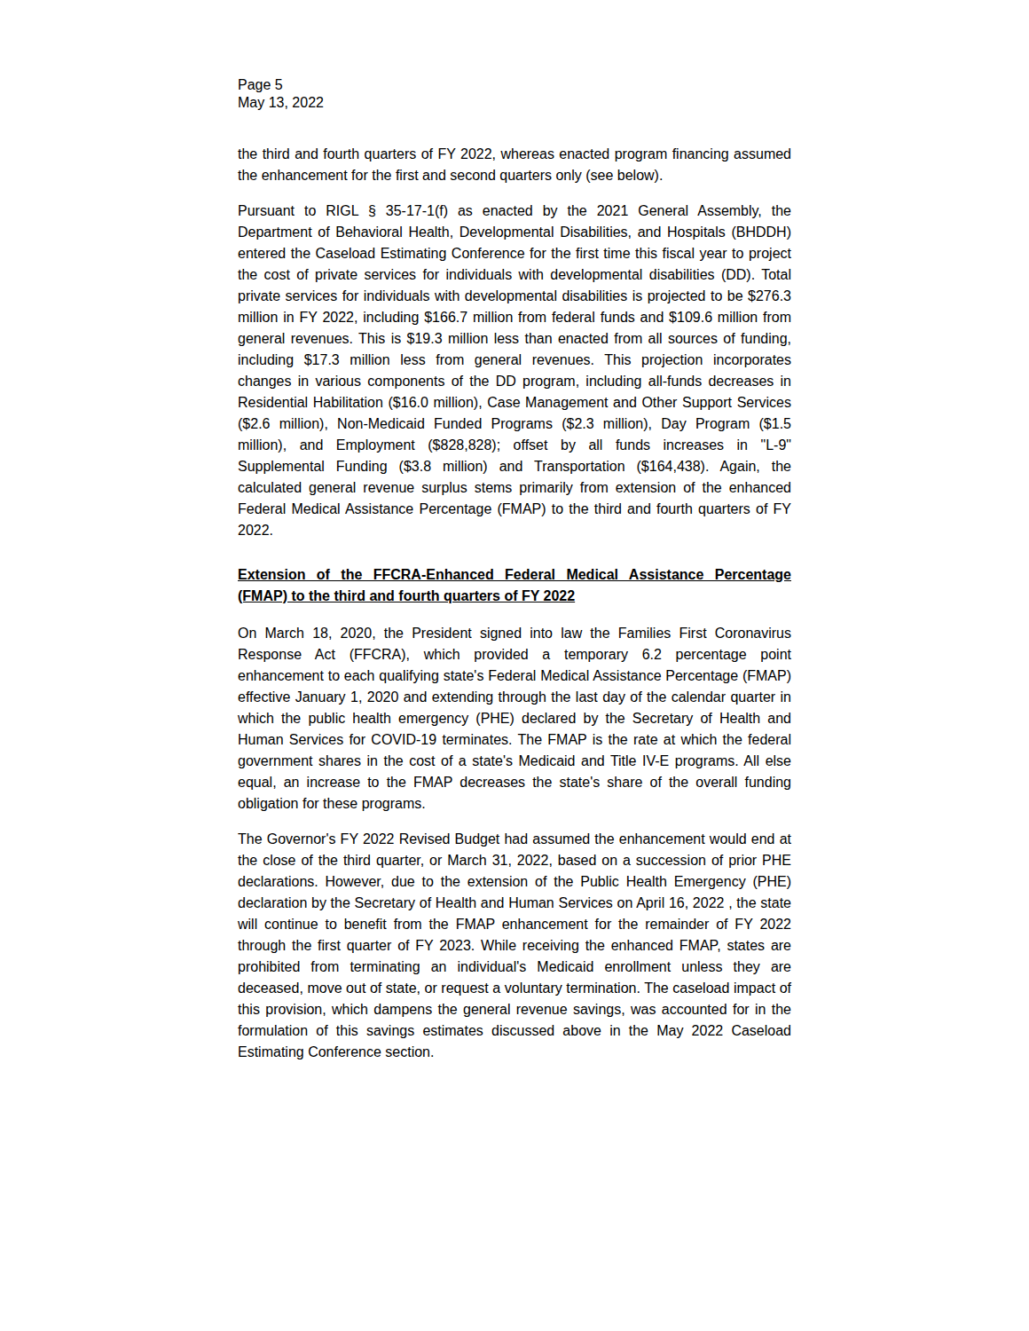Page 5
May 13, 2022
the third and fourth quarters of FY 2022, whereas enacted program financing assumed the enhancement for the first and second quarters only (see below).
Pursuant to RIGL § 35-17-1(f) as enacted by the 2021 General Assembly, the Department of Behavioral Health, Developmental Disabilities, and Hospitals (BHDDH) entered the Caseload Estimating Conference for the first time this fiscal year to project the cost of private services for individuals with developmental disabilities (DD). Total private services for individuals with developmental disabilities is projected to be $276.3 million in FY 2022, including $166.7 million from federal funds and $109.6 million from general revenues. This is $19.3 million less than enacted from all sources of funding, including $17.3 million less from general revenues. This projection incorporates changes in various components of the DD program, including all-funds decreases in Residential Habilitation ($16.0 million), Case Management and Other Support Services ($2.6 million), Non-Medicaid Funded Programs ($2.3 million), Day Program ($1.5 million), and Employment ($828,828); offset by all funds increases in "L-9" Supplemental Funding ($3.8 million) and Transportation ($164,438). Again, the calculated general revenue surplus stems primarily from extension of the enhanced Federal Medical Assistance Percentage (FMAP) to the third and fourth quarters of FY 2022.
Extension of the FFCRA-Enhanced Federal Medical Assistance Percentage (FMAP) to the third and fourth quarters of FY 2022
On March 18, 2020, the President signed into law the Families First Coronavirus Response Act (FFCRA), which provided a temporary 6.2 percentage point enhancement to each qualifying state's Federal Medical Assistance Percentage (FMAP) effective January 1, 2020 and extending through the last day of the calendar quarter in which the public health emergency (PHE) declared by the Secretary of Health and Human Services for COVID-19 terminates. The FMAP is the rate at which the federal government shares in the cost of a state's Medicaid and Title IV-E programs. All else equal, an increase to the FMAP decreases the state's share of the overall funding obligation for these programs.
The Governor's FY 2022 Revised Budget had assumed the enhancement would end at the close of the third quarter, or March 31, 2022, based on a succession of prior PHE declarations. However, due to the extension of the Public Health Emergency (PHE) declaration by the Secretary of Health and Human Services on April 16, 2022 , the state will continue to benefit from the FMAP enhancement for the remainder of FY 2022 through the first quarter of FY 2023. While receiving the enhanced FMAP, states are prohibited from terminating an individual's Medicaid enrollment unless they are deceased, move out of state, or request a voluntary termination. The caseload impact of this provision, which dampens the general revenue savings, was accounted for in the formulation of this savings estimates discussed above in the May 2022 Caseload Estimating Conference section.